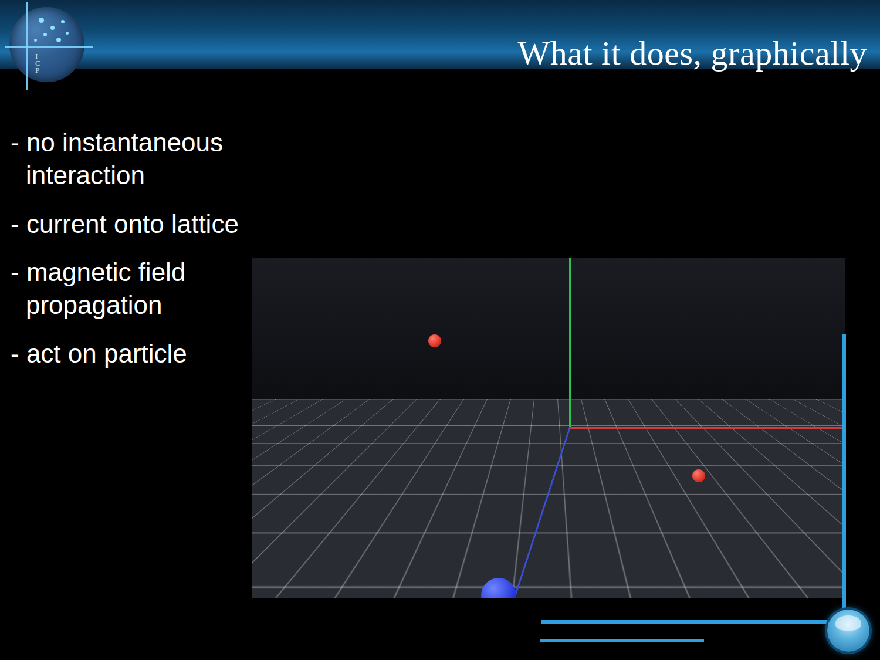What it does, graphically
I
C
P
- no instantaneous interaction
- current onto lattice
- magnetic field propagation
- act on particle